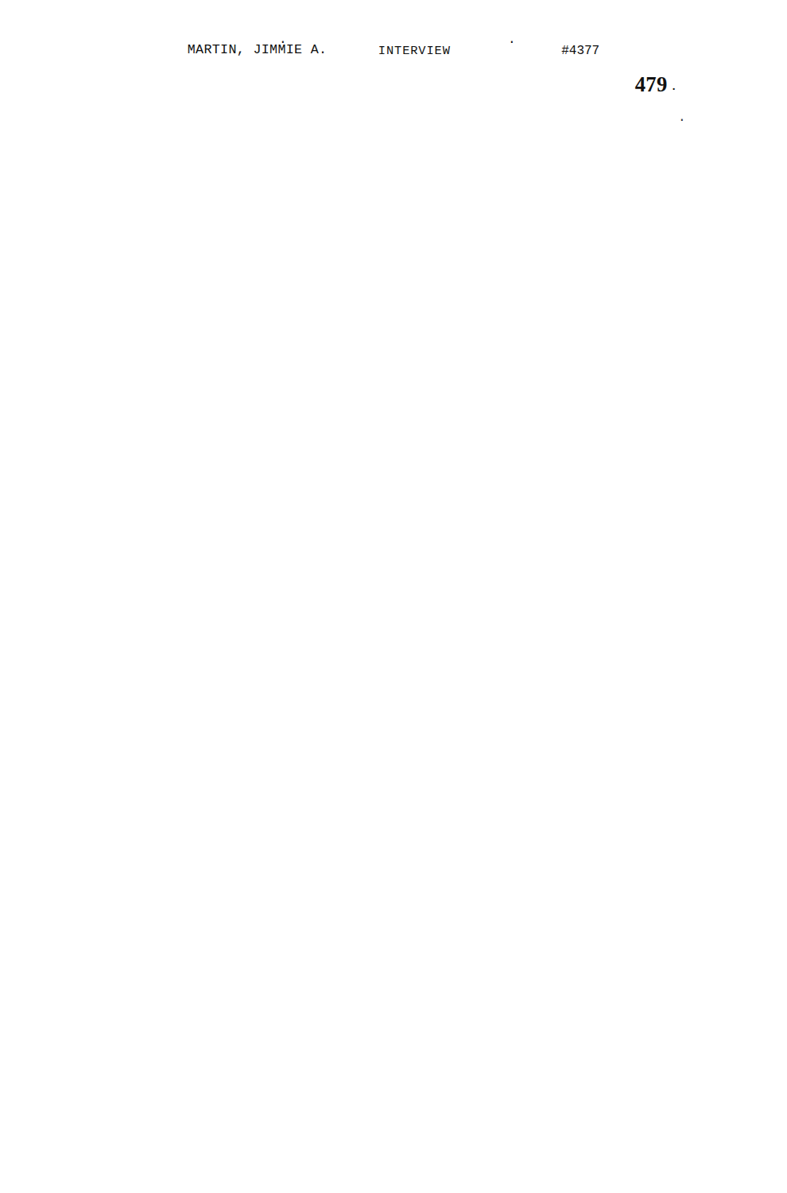. . MARTIN, JIMMIE A. INTERVIEW #4377
479.
.